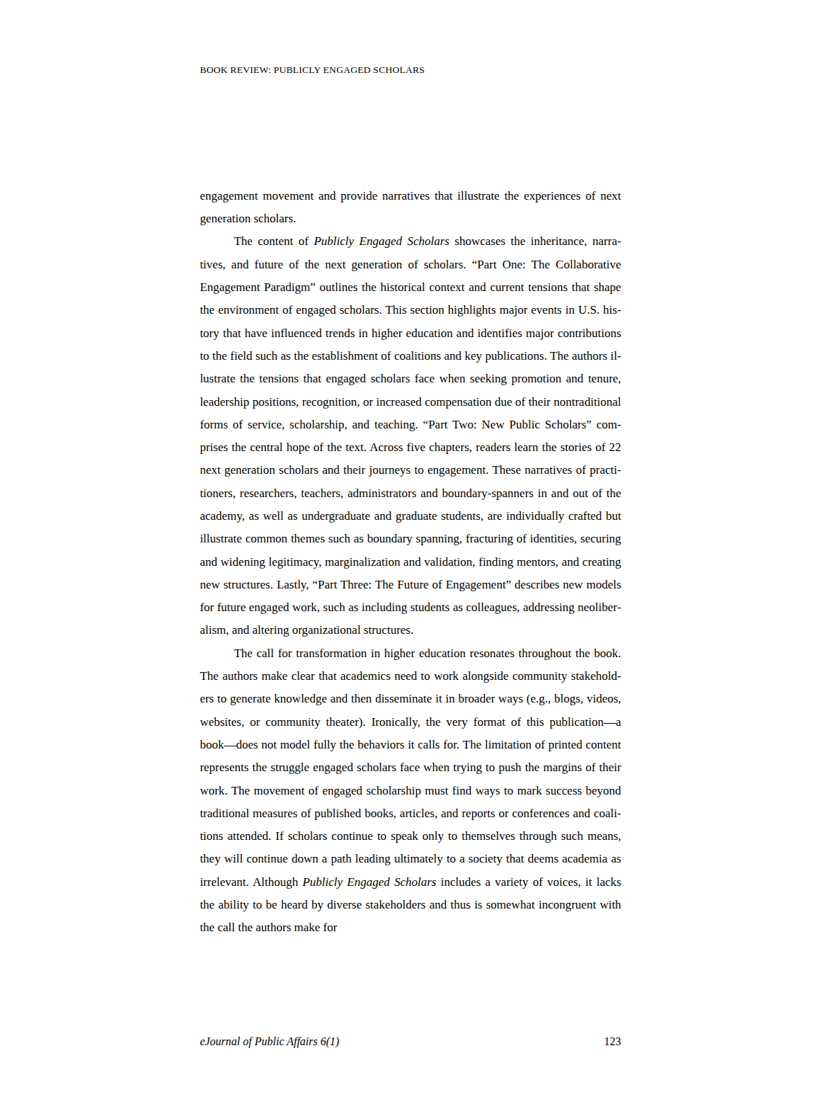BOOK REVIEW: PUBLICLY ENGAGED SCHOLARS
engagement movement and provide narratives that illustrate the experiences of next generation scholars.
The content of Publicly Engaged Scholars showcases the inheritance, narratives, and future of the next generation of scholars. “Part One: The Collaborative Engagement Paradigm” outlines the historical context and current tensions that shape the environment of engaged scholars. This section highlights major events in U.S. history that have influenced trends in higher education and identifies major contributions to the field such as the establishment of coalitions and key publications. The authors illustrate the tensions that engaged scholars face when seeking promotion and tenure, leadership positions, recognition, or increased compensation due of their nontraditional forms of service, scholarship, and teaching. “Part Two: New Public Scholars” comprises the central hope of the text. Across five chapters, readers learn the stories of 22 next generation scholars and their journeys to engagement. These narratives of practitioners, researchers, teachers, administrators and boundary-spanners in and out of the academy, as well as undergraduate and graduate students, are individually crafted but illustrate common themes such as boundary spanning, fracturing of identities, securing and widening legitimacy, marginalization and validation, finding mentors, and creating new structures. Lastly, “Part Three: The Future of Engagement” describes new models for future engaged work, such as including students as colleagues, addressing neoliberalism, and altering organizational structures.
The call for transformation in higher education resonates throughout the book. The authors make clear that academics need to work alongside community stakeholders to generate knowledge and then disseminate it in broader ways (e.g., blogs, videos, websites, or community theater). Ironically, the very format of this publication—a book—does not model fully the behaviors it calls for. The limitation of printed content represents the struggle engaged scholars face when trying to push the margins of their work. The movement of engaged scholarship must find ways to mark success beyond traditional measures of published books, articles, and reports or conferences and coalitions attended. If scholars continue to speak only to themselves through such means, they will continue down a path leading ultimately to a society that deems academia as irrelevant. Although Publicly Engaged Scholars includes a variety of voices, it lacks the ability to be heard by diverse stakeholders and thus is somewhat incongruent with the call the authors make for
eJournal of Public Affairs 6(1) 123